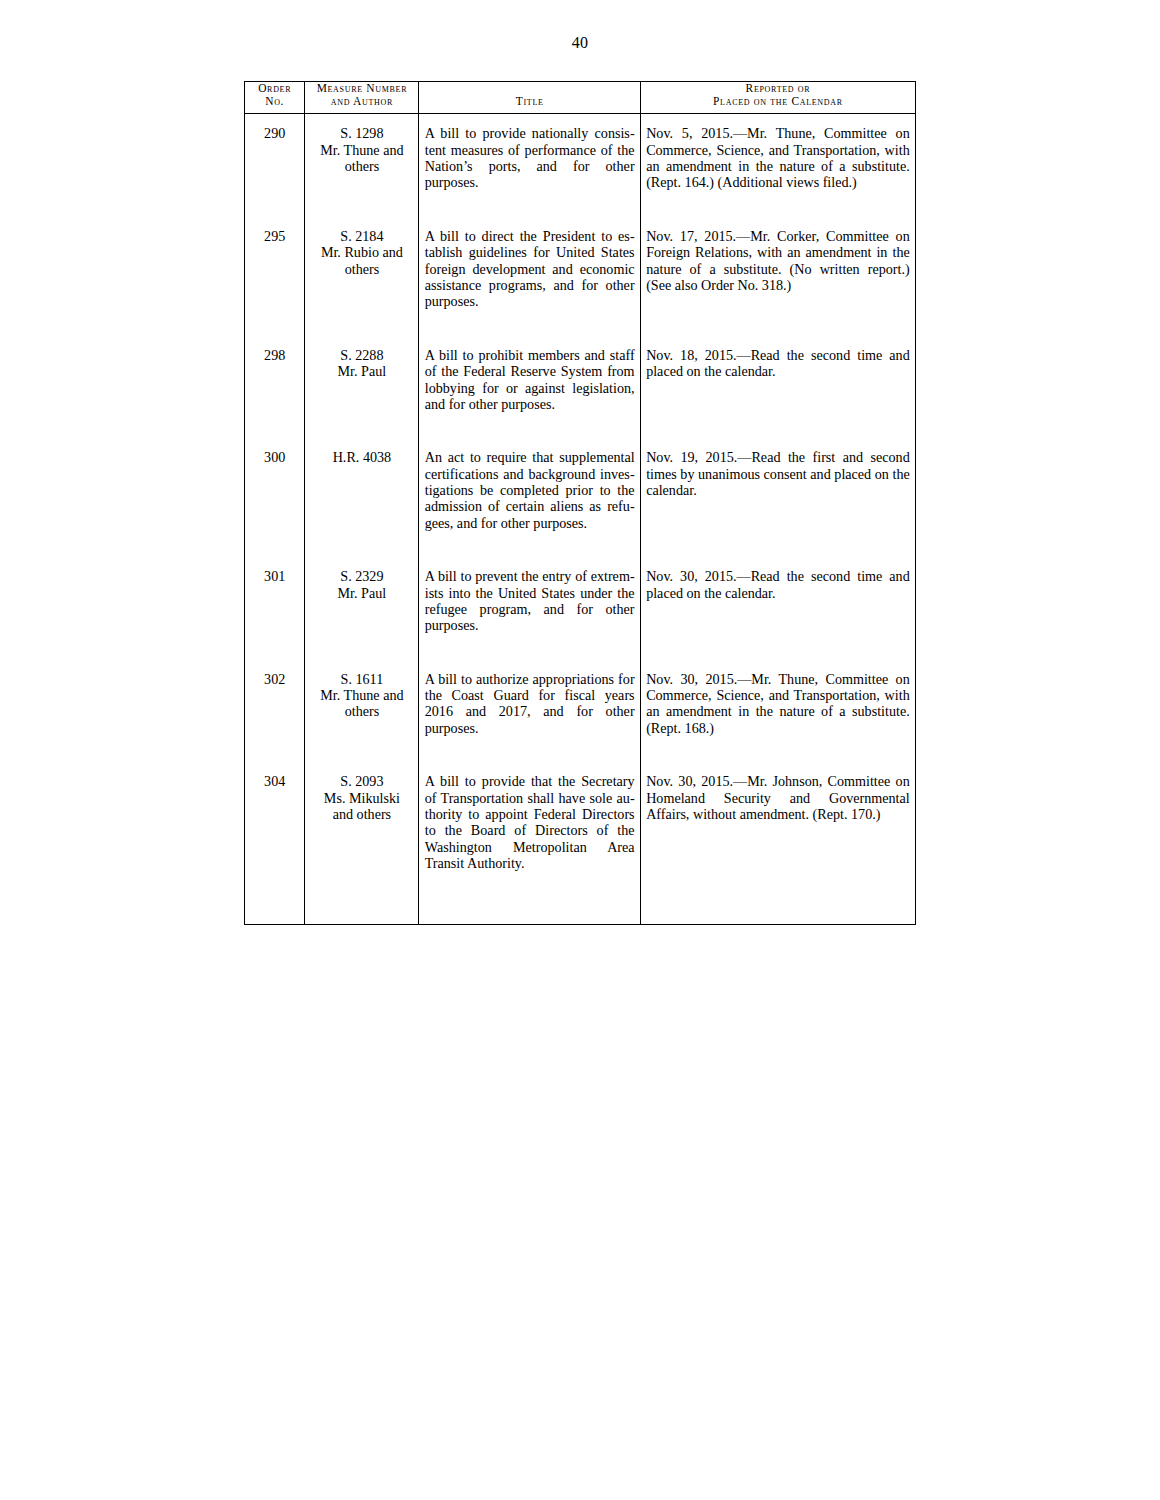40
| Order No. | Measure Number and Author | Title | Reported or Placed on the Calendar |
| --- | --- | --- | --- |
| 290 | S. 1298 Mr. Thune and others | A bill to provide nationally consistent measures of performance of the Nation’s ports, and for other purposes. | Nov. 5, 2015.—Mr. Thune, Committee on Commerce, Science, and Transportation, with an amendment in the nature of a substitute. (Rept. 164.) (Additional views filed.) |
| 295 | S. 2184 Mr. Rubio and others | A bill to direct the President to establish guidelines for United States foreign development and economic assistance programs, and for other purposes. | Nov. 17, 2015.—Mr. Corker, Committee on Foreign Relations, with an amendment in the nature of a substitute. (No written report.) (See also Order No. 318.) |
| 298 | S. 2288 Mr. Paul | A bill to prohibit members and staff of the Federal Reserve System from lobbying for or against legislation, and for other purposes. | Nov. 18, 2015.—Read the second time and placed on the calendar. |
| 300 | H.R. 4038 | An act to require that supplemental certifications and background investigations be completed prior to the admission of certain aliens as refugees, and for other purposes. | Nov. 19, 2015.—Read the first and second times by unanimous consent and placed on the calendar. |
| 301 | S. 2329 Mr. Paul | A bill to prevent the entry of extremists into the United States under the refugee program, and for other purposes. | Nov. 30, 2015.—Read the second time and placed on the calendar. |
| 302 | S. 1611 Mr. Thune and others | A bill to authorize appropriations for the Coast Guard for fiscal years 2016 and 2017, and for other purposes. | Nov. 30, 2015.—Mr. Thune, Committee on Commerce, Science, and Transportation, with an amendment in the nature of a substitute. (Rept. 168.) |
| 304 | S. 2093 Ms. Mikulski and others | A bill to provide that the Secretary of Transportation shall have sole authority to appoint Federal Directors to the Board of Directors of the Washington Metropolitan Area Transit Authority. | Nov. 30, 2015.—Mr. Johnson, Committee on Homeland Security and Governmental Affairs, without amendment. (Rept. 170.) |